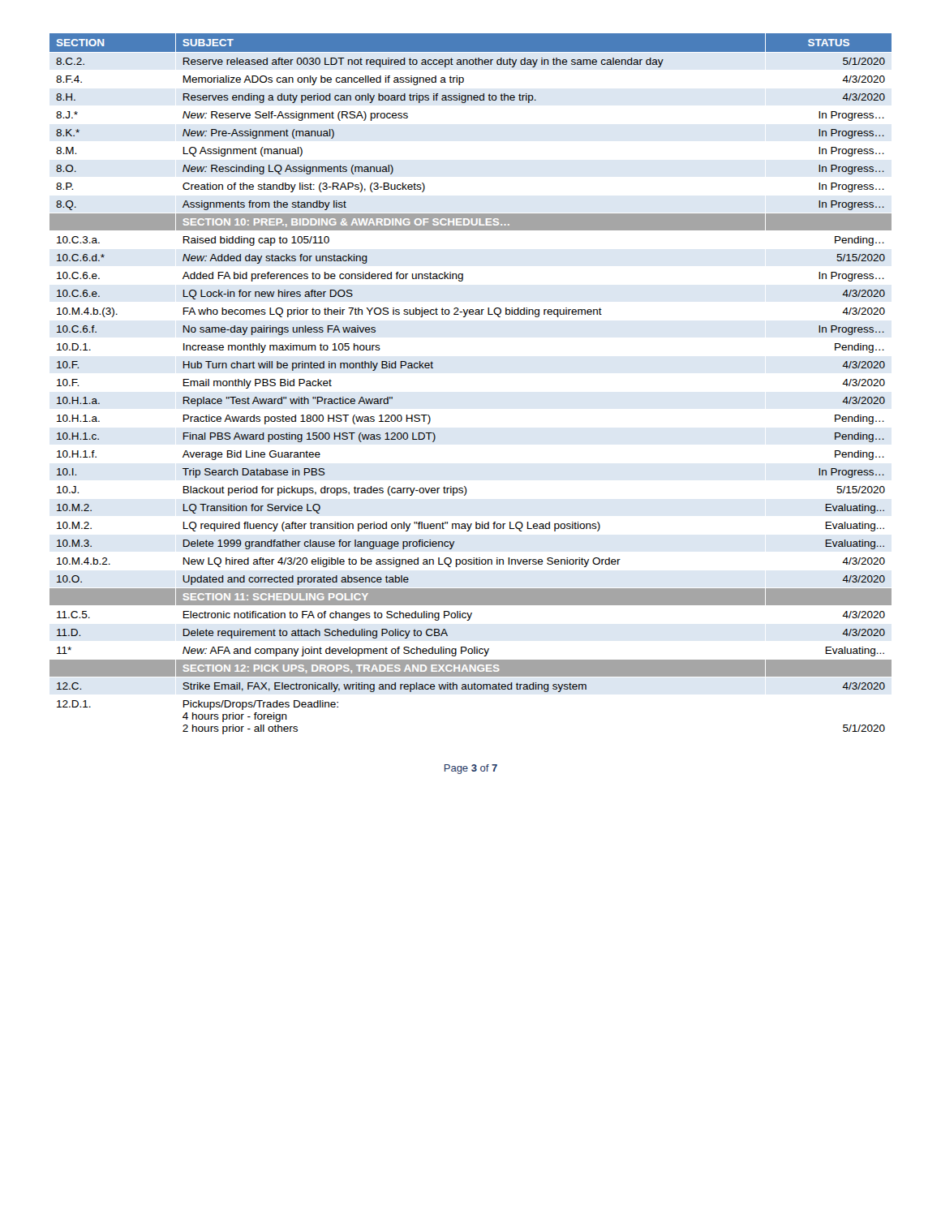| SECTION | SUBJECT | STATUS |
| --- | --- | --- |
| 8.C.2. | Reserve released after 0030 LDT not required to accept another duty day in the same calendar day | 5/1/2020 |
| 8.F.4. | Memorialize ADOs can only be cancelled if assigned a trip | 4/3/2020 |
| 8.H. | Reserves ending a duty period can only board trips if assigned to the trip. | 4/3/2020 |
| 8.J.* | New: Reserve Self-Assignment (RSA) process | In Progress… |
| 8.K.* | New: Pre-Assignment (manual) | In Progress… |
| 8.M. | LQ Assignment (manual) | In Progress… |
| 8.O. | New: Rescinding LQ Assignments (manual) | In Progress… |
| 8.P. | Creation of the standby list: (3-RAPs), (3-Buckets) | In Progress… |
| 8.Q. | Assignments from the standby list | In Progress… |
| | SECTION 10: PREP., BIDDING & AWARDING OF SCHEDULES… | |
| 10.C.3.a. | Raised bidding cap to 105/110 | Pending… |
| 10.C.6.d.* | New: Added day stacks for unstacking | 5/15/2020 |
| 10.C.6.e. | Added FA bid preferences to be considered for unstacking | In Progress… |
| 10.C.6.e. | LQ Lock-in for new hires after DOS | 4/3/2020 |
| 10.M.4.b.(3). | FA who becomes LQ prior to their 7th YOS is subject to 2-year LQ bidding requirement | 4/3/2020 |
| 10.C.6.f. | No same-day pairings unless FA waives | In Progress… |
| 10.D.1. | Increase monthly maximum to 105 hours | Pending… |
| 10.F. | Hub Turn chart will be printed in monthly Bid Packet | 4/3/2020 |
| 10.F. | Email monthly PBS Bid Packet | 4/3/2020 |
| 10.H.1.a. | Replace "Test Award" with "Practice Award" | 4/3/2020 |
| 10.H.1.a. | Practice Awards posted 1800 HST (was 1200 HST) | Pending… |
| 10.H.1.c. | Final PBS Award posting 1500 HST (was 1200 LDT) | Pending… |
| 10.H.1.f. | Average Bid Line Guarantee | Pending… |
| 10.I. | Trip Search Database in PBS | In Progress… |
| 10.J. | Blackout period for pickups, drops, trades (carry-over trips) | 5/15/2020 |
| 10.M.2. | LQ Transition for Service LQ | Evaluating... |
| 10.M.2. | LQ required fluency (after transition period only "fluent" may bid for LQ Lead positions) | Evaluating... |
| 10.M.3. | Delete 1999 grandfather clause for language proficiency | Evaluating... |
| 10.M.4.b.2. | New LQ hired after 4/3/20 eligible to be assigned an LQ position in Inverse Seniority Order | 4/3/2020 |
| 10.O. | Updated and corrected prorated absence table | 4/3/2020 |
| | SECTION 11: SCHEDULING POLICY | |
| 11.C.5. | Electronic notification to FA of changes to Scheduling Policy | 4/3/2020 |
| 11.D. | Delete requirement to attach Scheduling Policy to CBA | 4/3/2020 |
| 11* | New: AFA and company joint development of Scheduling Policy | Evaluating... |
| | SECTION 12: PICK UPS, DROPS, TRADES AND EXCHANGES | |
| 12.C. | Strike Email, FAX, Electronically, writing and replace with automated trading system | 4/3/2020 |
| 12.D.1. | Pickups/Drops/Trades Deadline: 4 hours prior - foreign 2 hours prior - all others | 5/1/2020 |
Page 3 of 7